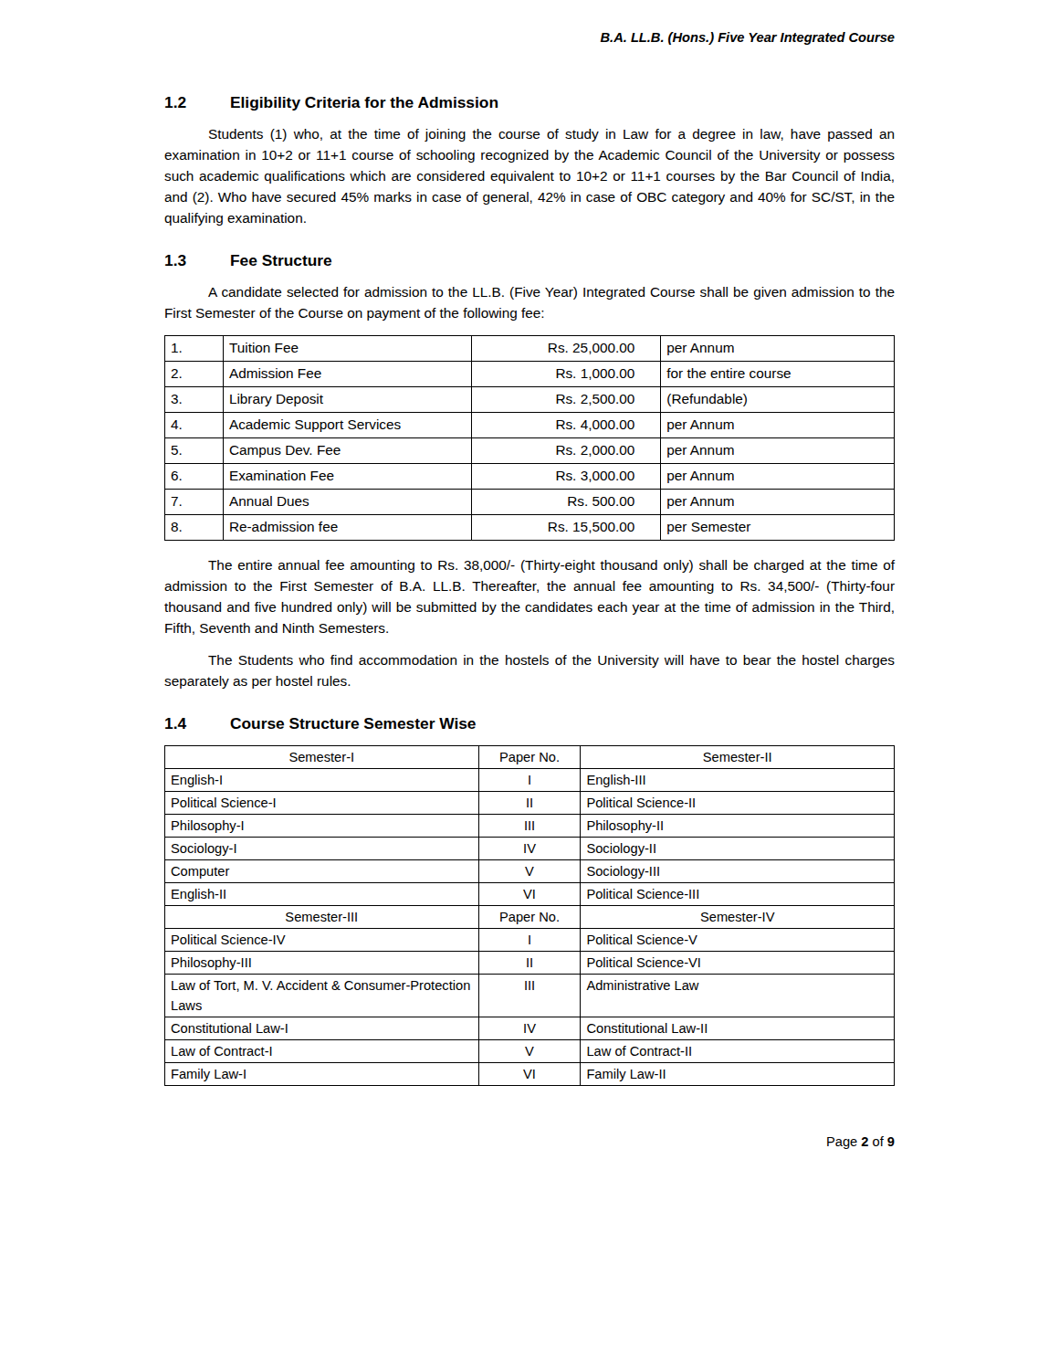B.A. LL.B. (Hons.) Five Year Integrated Course
1.2 Eligibility Criteria for the Admission
Students (1) who, at the time of joining the course of study in Law for a degree in law, have passed an examination in 10+2 or 11+1 course of schooling recognized by the Academic Council of the University or possess such academic qualifications which are considered equivalent to 10+2 or 11+1 courses by the Bar Council of India, and (2). Who have secured 45% marks in case of general, 42% in case of OBC category and 40% for SC/ST, in the qualifying examination.
1.3 Fee Structure
A candidate selected for admission to the LL.B. (Five Year) Integrated Course shall be given admission to the First Semester of the Course on payment of the following fee:
| 1. | Tuition Fee | Rs. 25,000.00 | per Annum |
| 2. | Admission Fee | Rs. 1,000.00 | for the entire course |
| 3. | Library Deposit | Rs. 2,500.00 | (Refundable) |
| 4. | Academic Support Services | Rs. 4,000.00 | per Annum |
| 5. | Campus Dev. Fee | Rs. 2,000.00 | per Annum |
| 6. | Examination Fee | Rs. 3,000.00 | per Annum |
| 7. | Annual Dues | Rs. 500.00 | per Annum |
| 8. | Re-admission fee | Rs. 15,500.00 | per Semester |
The entire annual fee amounting to Rs. 38,000/- (Thirty-eight thousand only) shall be charged at the time of admission to the First Semester of B.A. LL.B. Thereafter, the annual fee amounting to Rs. 34,500/- (Thirty-four thousand and five hundred only) will be submitted by the candidates each year at the time of admission in the Third, Fifth, Seventh and Ninth Semesters.
The Students who find accommodation in the hostels of the University will have to bear the hostel charges separately as per hostel rules.
1.4 Course Structure Semester Wise
| Semester-I | Paper No. | Semester-II |
| English-I | I | English-III |
| Political Science-I | II | Political Science-II |
| Philosophy-I | III | Philosophy-II |
| Sociology-I | IV | Sociology-II |
| Computer | V | Sociology-III |
| English-II | VI | Political Science-III |
| Semester-III | Paper No. | Semester-IV |
| Political Science-IV | I | Political Science-V |
| Philosophy-III | II | Political Science-VI |
| Law of Tort, M. V. Accident & Consumer-Protection Laws | III | Administrative Law |
| Constitutional Law-I | IV | Constitutional Law-II |
| Law of Contract-I | V | Law of Contract-II |
| Family Law-I | VI | Family Law-II |
Page 2 of 9